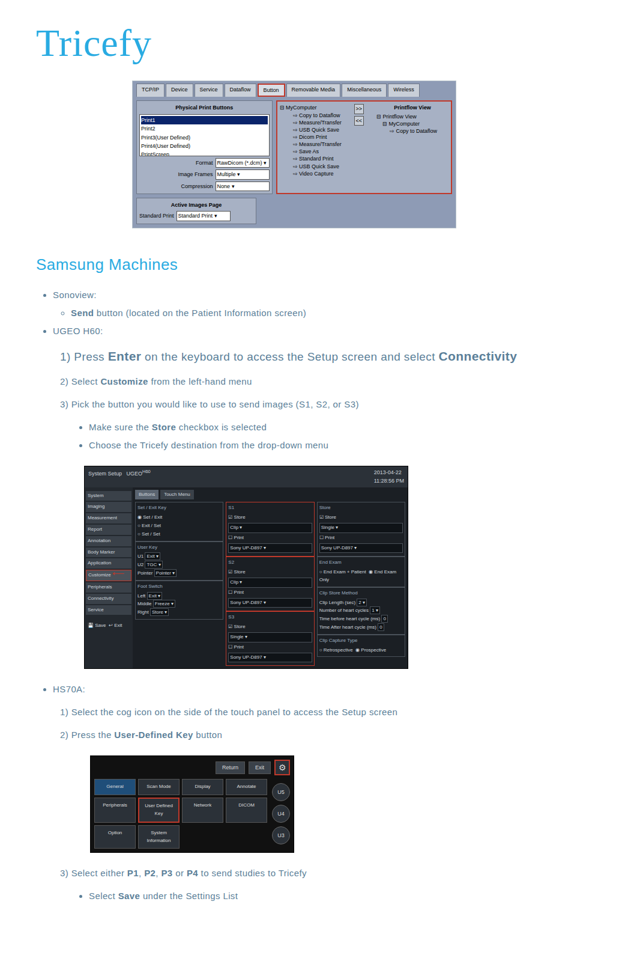Tricefy
TCP/IP
Device
Service
Dataflow
Button
Removable Media
Miscellaneous
Wireless
Physical Print Buttons
Print1
Print2
Print3(User Defined)
Print4(User Defined)
PrintScreen
Format RawDicom (*.dcm) ▾
Image Frames Multiple ▾
Compression None ▾
⊟ MyComputer
⇨ Copy to Dataflow
⇨ Measure/Transfer
⇨ USB Quick Save
⇨ Dicom Print
⇨ Measure/Transfer
⇨ Save As
⇨ Standard Print
⇨ USB Quick Save
⇨ Video Capture
>>
<<
Printflow View
⊟ Printflow View
⊟ MyComputer
⇨ Copy to Dataflow
Active Images Page
Standard Print Standard Print ▾
Samsung Machines
Sonoview:
Send button (located on the Patient Information screen)
UGEO H60:
1) Press Enter on the keyboard to access the Setup screen and select Connectivity
2) Select Customize from the left-hand menu
3) Pick the button you would like to use to send images (S1, S2, or S3)
Make sure the Store checkbox is selected
Choose the Tricefy destination from the drop-down menu
System Setup UGEOH60 2013-04-22
11:28:56 PM
System
Imaging
Measurement
Report
Annotation
Body Marker
Application
Customize ⟵
Peripherals
Connectivity
Service
💾 Save ↩ Exit
Buttons Touch Menu
Set / Exit Key
◉ Set / Exit
○ Exit / Set
○ Set / Set
User Key
U1 Exit ▾
U2 TGC ▾
Pointer Pointer ▾
Foot Switch
Left Exit ▾
Middle Freeze ▾
Right Store ▾
S1
☑ Store
Clip ▾
☐ Print
Sony UP-D897 ▾
S2
☑ Store
Clip ▾
☐ Print
Sony UP-D897 ▾
S3
☑ Store
Single ▾
☐ Print
Sony UP-D897 ▾
Store
☑ Store
Single ▾
☐ Print
Sony UP-D897 ▾
End Exam
○ End Exam + Patient ◉ End Exam Only
Clip Store Method
Clip Length (sec) 2 ▾
Number of heart cycles 1 ▾
Time before heart cycle (ms) 0
Time After heart cycle (ms) 0
Clip Capture Type
○ Retrospective ◉ Prospective
HS70A:
1) Select the cog icon on the side of the touch panel to access the Setup screen
2) Press the User-Defined Key button
Return
Exit
⚙
General
Scan Mode
Display
Annotate
Peripherals
User Defined
Key
Network
DICOM
Option
System
Information
U5
U4
U3
3) Select either P1, P2, P3 or P4 to send studies to Tricefy
Select Save under the Settings List